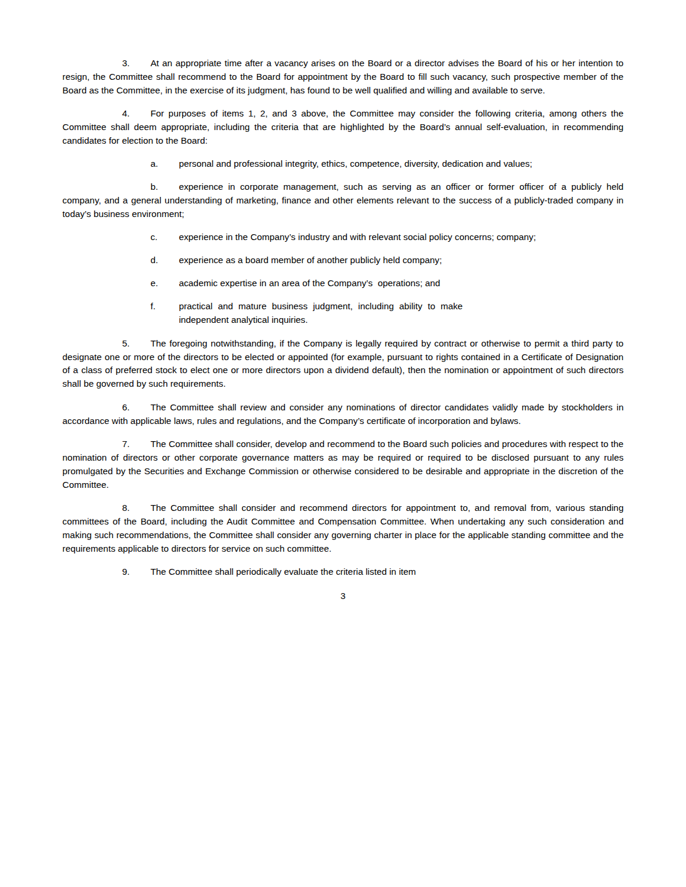3. At an appropriate time after a vacancy arises on the Board or a director advises the Board of his or her intention to resign, the Committee shall recommend to the Board for appointment by the Board to fill such vacancy, such prospective member of the Board as the Committee, in the exercise of its judgment, has found to be well qualified and willing and available to serve.
4. For purposes of items 1, 2, and 3 above, the Committee may consider the following criteria, among others the Committee shall deem appropriate, including the criteria that are highlighted by the Board’s annual self-evaluation, in recommending candidates for election to the Board:
a. personal and professional integrity, ethics, competence, diversity, dedication and values;
b. experience in corporate management, such as serving as an officer or former officer of a publicly held company, and a general understanding of marketing, finance and other elements relevant to the success of a publicly-traded company in today’s business environment;
c. experience in the Company’s industry and with relevant social policy concerns; company;
d. experience as a board member of another publicly held company;
e. academic expertise in an area of the Company’s operations; and
f. practical and mature business judgment, including ability to make independent analytical inquiries.
5. The foregoing notwithstanding, if the Company is legally required by contract or otherwise to permit a third party to designate one or more of the directors to be elected or appointed (for example, pursuant to rights contained in a Certificate of Designation of a class of preferred stock to elect one or more directors upon a dividend default), then the nomination or appointment of such directors shall be governed by such requirements.
6. The Committee shall review and consider any nominations of director candidates validly made by stockholders in accordance with applicable laws, rules and regulations, and the Company’s certificate of incorporation and bylaws.
7. The Committee shall consider, develop and recommend to the Board such policies and procedures with respect to the nomination of directors or other corporate governance matters as may be required or required to be disclosed pursuant to any rules promulgated by the Securities and Exchange Commission or otherwise considered to be desirable and appropriate in the discretion of the Committee.
8. The Committee shall consider and recommend directors for appointment to, and removal from, various standing committees of the Board, including the Audit Committee and Compensation Committee. When undertaking any such consideration and making such recommendations, the Committee shall consider any governing charter in place for the applicable standing committee and the requirements applicable to directors for service on such committee.
9. The Committee shall periodically evaluate the criteria listed in item
3